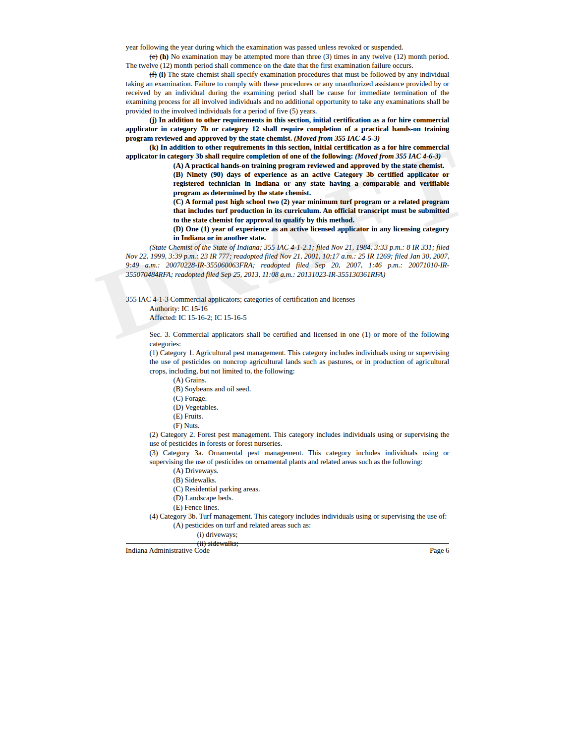DRAFT
year following the year during which the examination was passed unless revoked or suspended.
(e) (h) No examination may be attempted more than three (3) times in any twelve (12) month period. The twelve (12) month period shall commence on the date that the first examination failure occurs.
(f) (i) The state chemist shall specify examination procedures that must be followed by any individual taking an examination. Failure to comply with these procedures or any unauthorized assistance provided by or received by an individual during the examining period shall be cause for immediate termination of the examining process for all involved individuals and no additional opportunity to take any examinations shall be provided to the involved individuals for a period of five (5) years.
(j) In addition to other requirements in this section, initial certification as a for hire commercial applicator in category 7b or category 12 shall require completion of a practical hands-on training program reviewed and approved by the state chemist. (Moved from 355 IAC 4-5-3)
(k) In addition to other requirements in this section, initial certification as a for hire commercial applicator in category 3b shall require completion of one of the following: (Moved from 355 IAC 4-6-3)
(A) A practical hands-on training program reviewed and approved by the state chemist.
(B) Ninety (90) days of experience as an active Category 3b certified applicator or registered technician in Indiana or any state having a comparable and verifiable program as determined by the state chemist.
(C) A formal post high school two (2) year minimum turf program or a related program that includes turf production in its curriculum. An official transcript must be submitted to the state chemist for approval to qualify by this method.
(D) One (1) year of experience as an active licensed applicator in any licensing category in Indiana or in another state.
(State Chemist of the State of Indiana; 355 IAC 4-1-2.1; filed Nov 21, 1984, 3:33 p.m.: 8 IR 331; filed Nov 22, 1999, 3:39 p.m.: 23 IR 777; readopted filed Nov 21, 2001, 10:17 a.m.: 25 IR 1269; filed Jan 30, 2007, 9:49 a.m.: 20070228-IR-355060063FRA; readopted filed Sep 20, 2007, 1:46 p.m.: 20071010-IR-355070484RFA; readopted filed Sep 25, 2013, 11:08 a.m.: 20131023-IR-355130361RFA)
355 IAC 4-1-3 Commercial applicators; categories of certification and licenses
Authority: IC 15-16
Affected: IC 15-16-2; IC 15-16-5
Sec. 3. Commercial applicators shall be certified and licensed in one (1) or more of the following categories:
(1) Category 1. Agricultural pest management. This category includes individuals using or supervising the use of pesticides on noncrop agricultural lands such as pastures, or in production of agricultural crops, including, but not limited to, the following:
(A) Grains.
(B) Soybeans and oil seed.
(C) Forage.
(D) Vegetables.
(E) Fruits.
(F) Nuts.
(2) Category 2. Forest pest management. This category includes individuals using or supervising the use of pesticides in forests or forest nurseries.
(3) Category 3a. Ornamental pest management. This category includes individuals using or supervising the use of pesticides on ornamental plants and related areas such as the following:
(A) Driveways.
(B) Sidewalks.
(C) Residential parking areas.
(D) Landscape beds.
(E) Fence lines.
(4) Category 3b. Turf management. This category includes individuals using or supervising the use of:
(A) pesticides on turf and related areas such as:
(i) driveways;
(ii) sidewalks;
Indiana Administrative Code Page 6